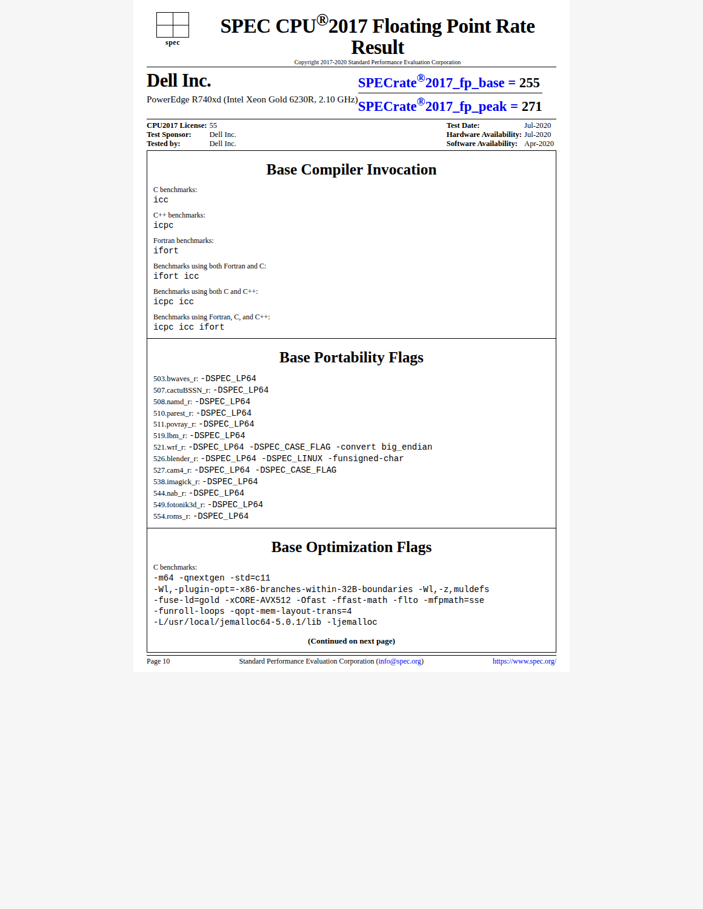spec
SPEC CPU®2017 Floating Point Rate Result
Copyright 2017-2020 Standard Performance Evaluation Corporation
Dell Inc.
PowerEdge R740xd (Intel Xeon Gold 6230R, 2.10 GHz)
SPECrate®2017_fp_base = 255
SPECrate®2017_fp_peak = 271
| CPU2017 License: | 55 |
| Test Sponsor: | Dell Inc. |
| Tested by: | Dell Inc. |
| Test Date: | Jul-2020 |
| Hardware Availability: | Jul-2020 |
| Software Availability: | Apr-2020 |
Base Compiler Invocation
C benchmarks:
icc
C++ benchmarks:
icpc
Fortran benchmarks:
ifort
Benchmarks using both Fortran and C:
ifort icc
Benchmarks using both C and C++:
icpc icc
Benchmarks using Fortran, C, and C++:
icpc icc ifort
Base Portability Flags
503.bwaves_r: -DSPEC_LP64
507.cactuBSSN_r: -DSPEC_LP64
508.namd_r: -DSPEC_LP64
510.parest_r: -DSPEC_LP64
511.povray_r: -DSPEC_LP64
519.lbm_r: -DSPEC_LP64
521.wrf_r: -DSPEC_LP64 -DSPEC_CASE_FLAG -convert big_endian
526.blender_r: -DSPEC_LP64 -DSPEC_LINUX -funsigned-char
527.cam4_r: -DSPEC_LP64 -DSPEC_CASE_FLAG
538.imagick_r: -DSPEC_LP64
544.nab_r: -DSPEC_LP64
549.fotonik3d_r: -DSPEC_LP64
554.roms_r: -DSPEC_LP64
Base Optimization Flags
C benchmarks:
-m64 -qnextgen -std=c11
-Wl,-plugin-opt=-x86-branches-within-32B-boundaries -Wl,-z,muldefs
-fuse-ld=gold -xCORE-AVX512 -Ofast -ffast-math -flto -mfpmath=sse
-funroll-loops -qopt-mem-layout-trans=4
-L/usr/local/jemalloc64-5.0.1/lib -ljemalloc
(Continued on next page)
Page 10
Standard Performance Evaluation Corporation (info@spec.org)
https://www.spec.org/